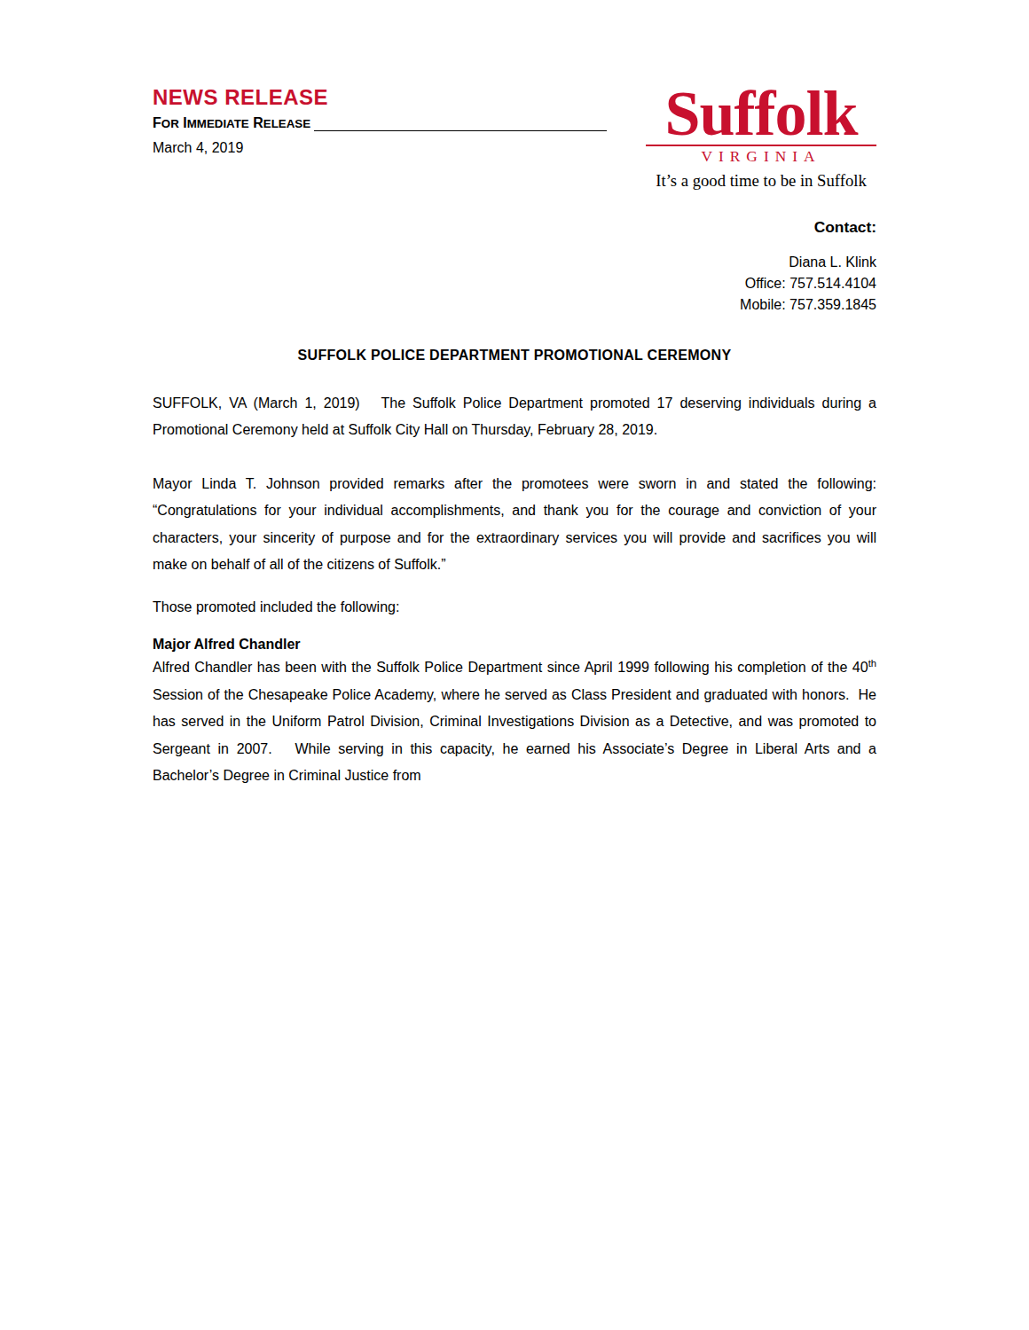Suffolk
VIRGINIA
It’s a good time to be in Suffolk
NEWS RELEASE
FOR IMMEDIATE RELEASE
March 4, 2019
Contact:
Diana L. Klink
Office: 757.514.4104
Mobile: 757.359.1845
SUFFOLK POLICE DEPARTMENT PROMOTIONAL CEREMONY
SUFFOLK, VA (March 1, 2019) The Suffolk Police Department promoted 17 deserving individuals during a Promotional Ceremony held at Suffolk City Hall on Thursday, February 28, 2019.
Mayor Linda T. Johnson provided remarks after the promotees were sworn in and stated the following: “Congratulations for your individual accomplishments, and thank you for the courage and conviction of your characters, your sincerity of purpose and for the extraordinary services you will provide and sacrifices you will make on behalf of all of the citizens of Suffolk.”
Those promoted included the following:
Major Alfred Chandler
Alfred Chandler has been with the Suffolk Police Department since April 1999 following his completion of the 40th Session of the Chesapeake Police Academy, where he served as Class President and graduated with honors. He has served in the Uniform Patrol Division, Criminal Investigations Division as a Detective, and was promoted to Sergeant in 2007. While serving in this capacity, he earned his Associate’s Degree in Liberal Arts and a Bachelor’s Degree in Criminal Justice from